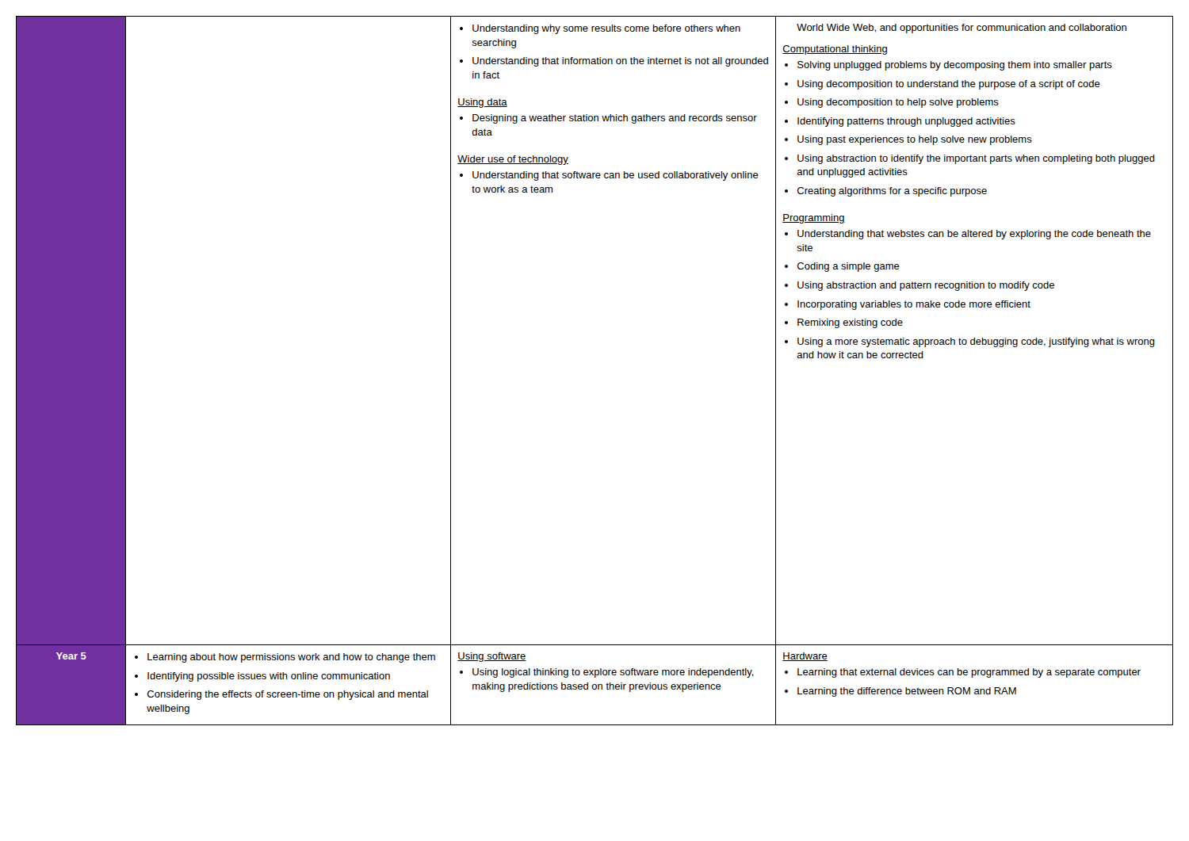| | | Understanding why some results come before others when searching Understanding that information on the internet is not all grounded in fact Using data Designing a weather station which gathers and records sensor data Wider use of technology Understanding that software can be used collaboratively online to work as a team | World Wide Web, and opportunities for communication and collaboration Computational thinking Solving unplugged problems by decomposing them into smaller parts Using decomposition to understand the purpose of a script of code Using decomposition to help solve problems Identifying patterns through unplugged activities Using past experiences to help solve new problems Using abstraction to identify the important parts when completing both plugged and unplugged activities Creating algorithms for a specific purpose Programming Understanding that webstes can be altered by exploring the code beneath the site Coding a simple game Using abstraction and pattern recognition to modify code Incorporating variables to make code more efficient Remixing existing code Using a more systematic approach to debugging code, justifying what is wrong and how it can be corrected |
| Year 5 | Learning about how permissions work and how to change them Identifying possible issues with online communication Considering the effects of screen-time on physical and mental wellbeing | Using software Using logical thinking to explore software more independently, making predictions based on their previous experience | Hardware Learning that external devices can be programmed by a separate computer Learning the difference between ROM and RAM |